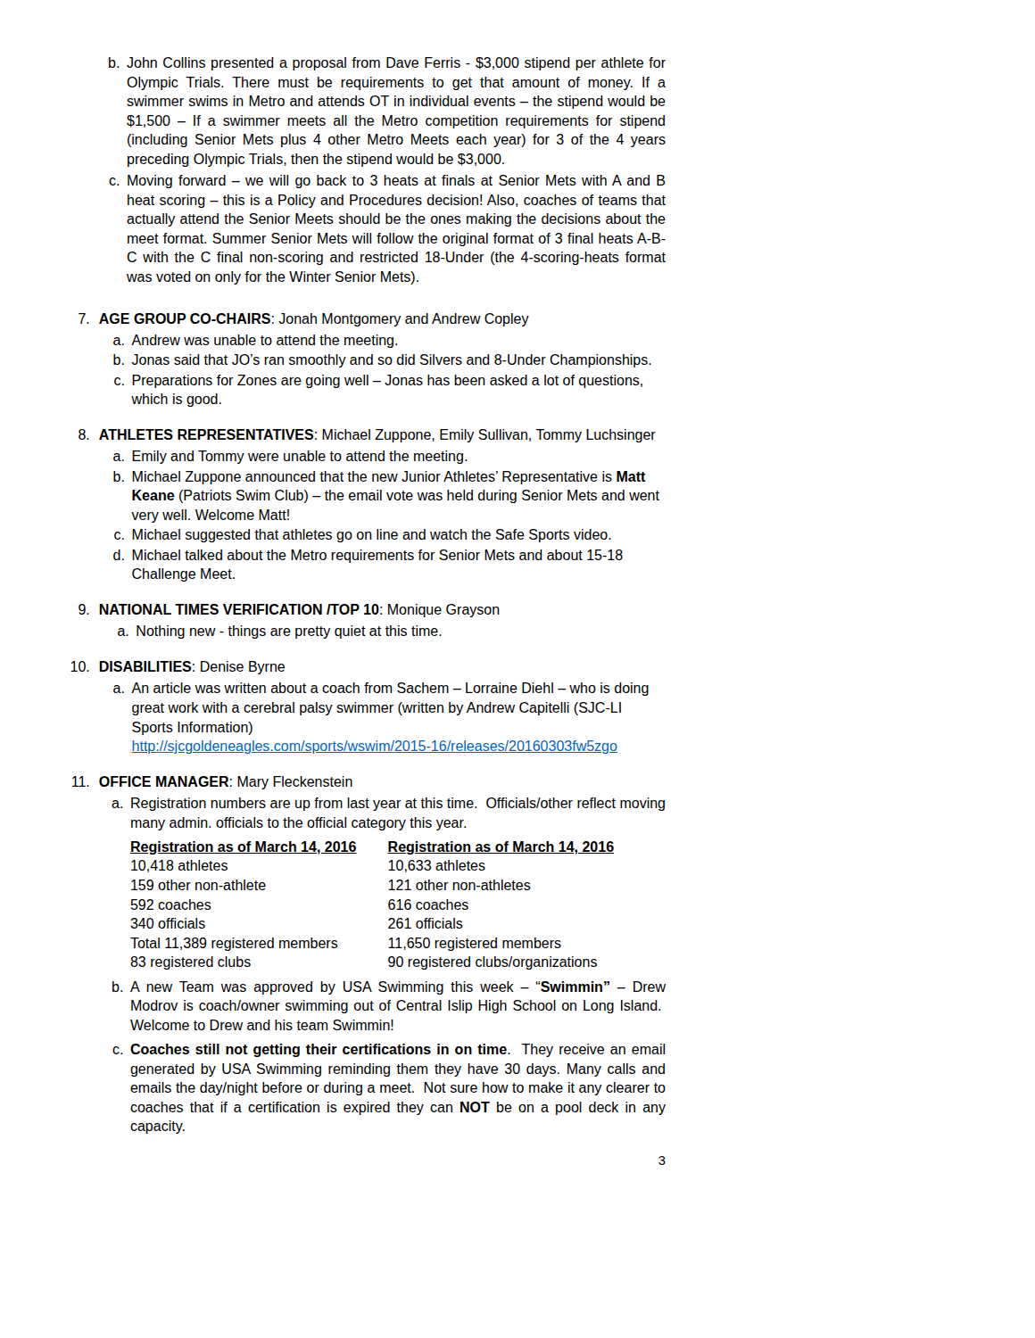John Collins presented a proposal from Dave Ferris - $3,000 stipend per athlete for Olympic Trials. There must be requirements to get that amount of money. If a swimmer swims in Metro and attends OT in individual events – the stipend would be $1,500 – If a swimmer meets all the Metro competition requirements for stipend (including Senior Mets plus 4 other Metro Meets each year) for 3 of the 4 years preceding Olympic Trials, then the stipend would be $3,000.
Moving forward – we will go back to 3 heats at finals at Senior Mets with A and B heat scoring – this is a Policy and Procedures decision! Also, coaches of teams that actually attend the Senior Meets should be the ones making the decisions about the meet format. Summer Senior Mets will follow the original format of 3 final heats A-B-C with the C final non-scoring and restricted 18-Under (the 4-scoring-heats format was voted on only for the Winter Senior Mets).
AGE GROUP CO-CHAIRS: Jonah Montgomery and Andrew Copley
Andrew was unable to attend the meeting.
Jonas said that JO’s ran smoothly and so did Silvers and 8-Under Championships.
Preparations for Zones are going well – Jonas has been asked a lot of questions, which is good.
ATHLETES REPRESENTATIVES: Michael Zuppone, Emily Sullivan, Tommy Luchsinger
Emily and Tommy were unable to attend the meeting.
Michael Zuppone announced that the new Junior Athletes’ Representative is Matt Keane (Patriots Swim Club) – the email vote was held during Senior Mets and went very well. Welcome Matt!
Michael suggested that athletes go on line and watch the Safe Sports video.
Michael talked about the Metro requirements for Senior Mets and about 15-18 Challenge Meet.
NATIONAL TIMES VERIFICATION /TOP 10: Monique Grayson
Nothing new - things are pretty quiet at this time.
DISABILITIES: Denise Byrne
An article was written about a coach from Sachem – Lorraine Diehl – who is doing great work with a cerebral palsy swimmer (written by Andrew Capitelli (SJC-LI Sports Information)
http://sjcgoldeneagles.com/sports/wswim/2015-16/releases/20160303fw5zgo
OFFICE MANAGER: Mary Fleckenstein
Registration numbers are up from last year at this time. Officials/other reflect moving many admin. officials to the official category this year.
| Registration as of March 14, 2016 | Registration as of March 14, 2016 |
| 10,418 athletes | 10,633 athletes |
| 159 other non-athlete | 121 other non-athletes |
| 592 coaches | 616 coaches |
| 340 officials | 261 officials |
| Total 11,389 registered members | 11,650 registered members |
| 83 registered clubs | 90 registered clubs/organizations |
A new Team was approved by USA Swimming this week – “Swimmin” – Drew Modrov is coach/owner swimming out of Central Islip High School on Long Island. Welcome to Drew and his team Swimmin!
Coaches still not getting their certifications in on time. They receive an email generated by USA Swimming reminding them they have 30 days. Many calls and emails the day/night before or during a meet. Not sure how to make it any clearer to coaches that if a certification is expired they can NOT be on a pool deck in any capacity.
3